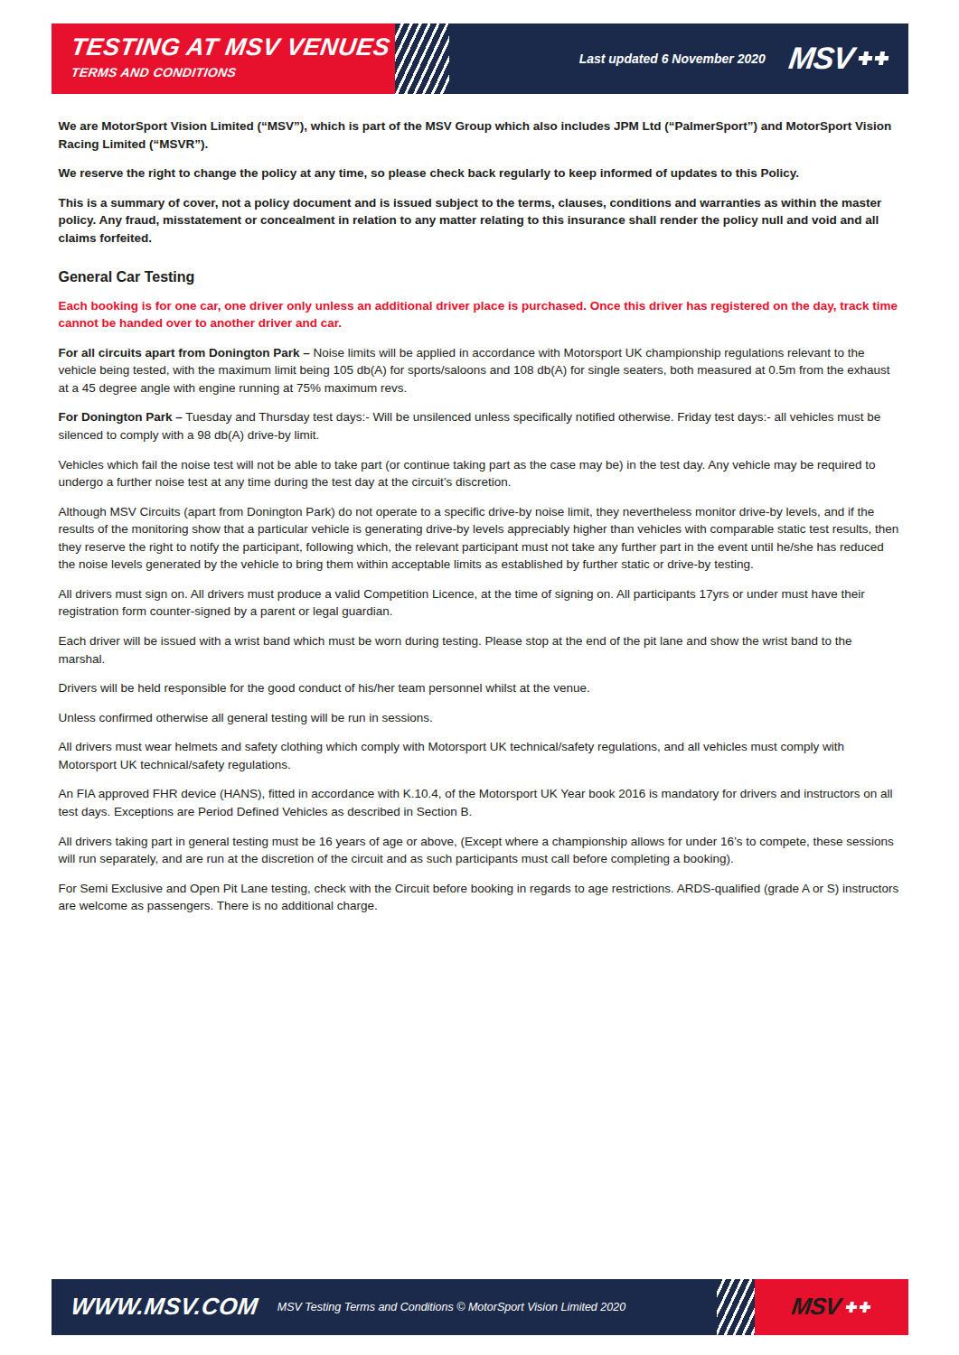Testing at MSV Venues
Terms and Conditions
Last updated 6 November 2020
MSV
We are MotorSport Vision Limited (“MSV”), which is part of the MSV Group which also includes JPM Ltd (“PalmerSport”) and MotorSport Vision Racing Limited (“MSVR”).
We reserve the right to change the policy at any time, so please check back regularly to keep informed of updates to this Policy.
This is a summary of cover, not a policy document and is issued subject to the terms, clauses, conditions and warranties as within the master policy. Any fraud, misstatement or concealment in relation to any matter relating to this insurance shall render the policy null and void and all claims forfeited.
General Car Testing
Each booking is for one car, one driver only unless an additional driver place is purchased. Once this driver has registered on the day, track time cannot be handed over to another driver and car.
For all circuits apart from Donington Park – Noise limits will be applied in accordance with Motorsport UK championship regulations relevant to the vehicle being tested, with the maximum limit being 105 db(A) for sports/saloons and 108 db(A) for single seaters, both measured at 0.5m from the exhaust at a 45 degree angle with engine running at 75% maximum revs.
For Donington Park – Tuesday and Thursday test days:- Will be unsilenced unless specifically notified otherwise. Friday test days:- all vehicles must be silenced to comply with a 98 db(A) drive-by limit.
Vehicles which fail the noise test will not be able to take part (or continue taking part as the case may be) in the test day. Any vehicle may be required to undergo a further noise test at any time during the test day at the circuit’s discretion.
Although MSV Circuits (apart from Donington Park) do not operate to a specific drive-by noise limit, they nevertheless monitor drive-by levels, and if the results of the monitoring show that a particular vehicle is generating drive-by levels appreciably higher than vehicles with comparable static test results, then they reserve the right to notify the participant, following which, the relevant participant must not take any further part in the event until he/she has reduced the noise levels generated by the vehicle to bring them within acceptable limits as established by further static or drive-by testing.
All drivers must sign on. All drivers must produce a valid Competition Licence, at the time of signing on. All participants 17yrs or under must have their registration form counter-signed by a parent or legal guardian.
Each driver will be issued with a wrist band which must be worn during testing. Please stop at the end of the pit lane and show the wrist band to the marshal.
Drivers will be held responsible for the good conduct of his/her team personnel whilst at the venue.
Unless confirmed otherwise all general testing will be run in sessions.
All drivers must wear helmets and safety clothing which comply with Motorsport UK technical/safety regulations, and all vehicles must comply with Motorsport UK technical/safety regulations.
An FIA approved FHR device (HANS), fitted in accordance with K.10.4, of the Motorsport UK Year book 2016 is mandatory for drivers and instructors on all test days. Exceptions are Period Defined Vehicles as described in Section B.
All drivers taking part in general testing must be 16 years of age or above, (Except where a championship allows for under 16’s to compete, these sessions will run separately, and are run at the discretion of the circuit and as such participants must call before completing a booking).
For Semi Exclusive and Open Pit Lane testing, check with the Circuit before booking in regards to age restrictions. ARDS-qualified (grade A or S) instructors are welcome as passengers. There is no additional charge.
WWW.MSV.COM MSV Testing Terms and Conditions © MotorSport Vision Limited 2020
MSV